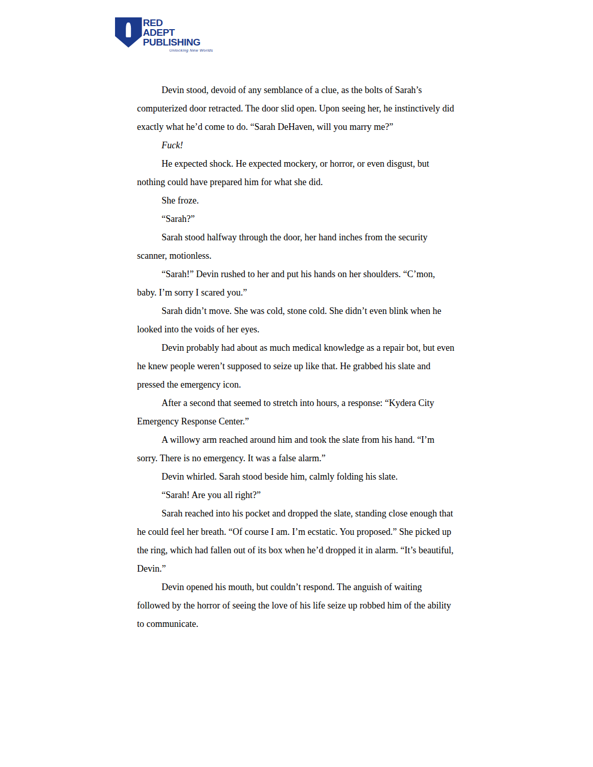RED ADEPT PUBLISHING
Unlocking New Worlds
Devin stood, devoid of any semblance of a clue, as the bolts of Sarah’s computerized door retracted. The door slid open. Upon seeing her, he instinctively did exactly what he’d come to do. “Sarah DeHaven, will you marry me?”
Fuck!
He expected shock. He expected mockery, or horror, or even disgust, but nothing could have prepared him for what she did.
She froze.
“Sarah?”
Sarah stood halfway through the door, her hand inches from the security scanner, motionless.
“Sarah!” Devin rushed to her and put his hands on her shoulders. “C’mon, baby. I’m sorry I scared you.”
Sarah didn’t move. She was cold, stone cold. She didn’t even blink when he looked into the voids of her eyes.
Devin probably had about as much medical knowledge as a repair bot, but even he knew people weren’t supposed to seize up like that. He grabbed his slate and pressed the emergency icon.
After a second that seemed to stretch into hours, a response: “Kydera City Emergency Response Center.”
A willowy arm reached around him and took the slate from his hand. “I’m sorry. There is no emergency. It was a false alarm.”
Devin whirled. Sarah stood beside him, calmly folding his slate.
“Sarah! Are you all right?”
Sarah reached into his pocket and dropped the slate, standing close enough that he could feel her breath. “Of course I am. I’m ecstatic. You proposed.” She picked up the ring, which had fallen out of its box when he’d dropped it in alarm. “It’s beautiful, Devin.”
Devin opened his mouth, but couldn’t respond. The anguish of waiting followed by the horror of seeing the love of his life seize up robbed him of the ability to communicate.